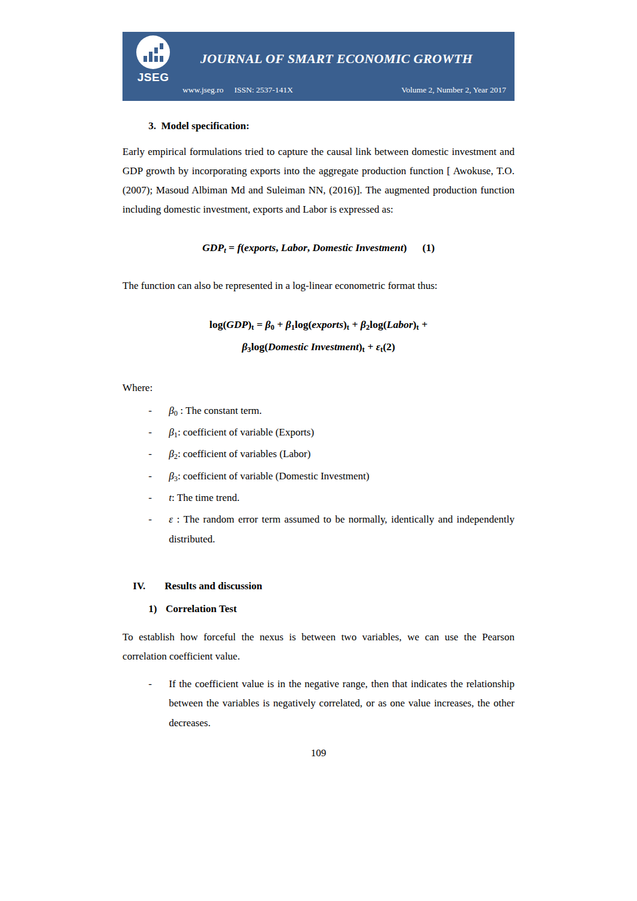JSEG
JOURNAL OF SMART ECONOMIC GROWTH
www.jseg.ro ISSN: 2537-141X
Volume 2, Number 2, Year 2017
3. Model specification:
Early empirical formulations tried to capture the causal link between domestic investment and GDP growth by incorporating exports into the aggregate production function [ Awokuse, T.O. (2007); Masoud Albiman Md and Suleiman NN, (2016)]. The augmented production function including domestic investment, exports and Labor is expressed as:
GDPt = f(exports, Labor, Domestic Investment)(1)
The function can also be represented in a log-linear econometric format thus:
log(GDP)t = β0 + β1log(exports)t + β2log(Labor)t +
β3log(Domestic Investment)t + εt(2)
Where:
β0 : The constant term.
β1: coefficient of variable (Exports)
β2: coefficient of variables (Labor)
β3: coefficient of variable (Domestic Investment)
t: The time trend.
ε : The random error term assumed to be normally, identically and independently distributed.
IV. Results and discussion
1) Correlation Test
To establish how forceful the nexus is between two variables, we can use the Pearson correlation coefficient value.
If the coefficient value is in the negative range, then that indicates the relationship between the variables is negatively correlated, or as one value increases, the other decreases.
109